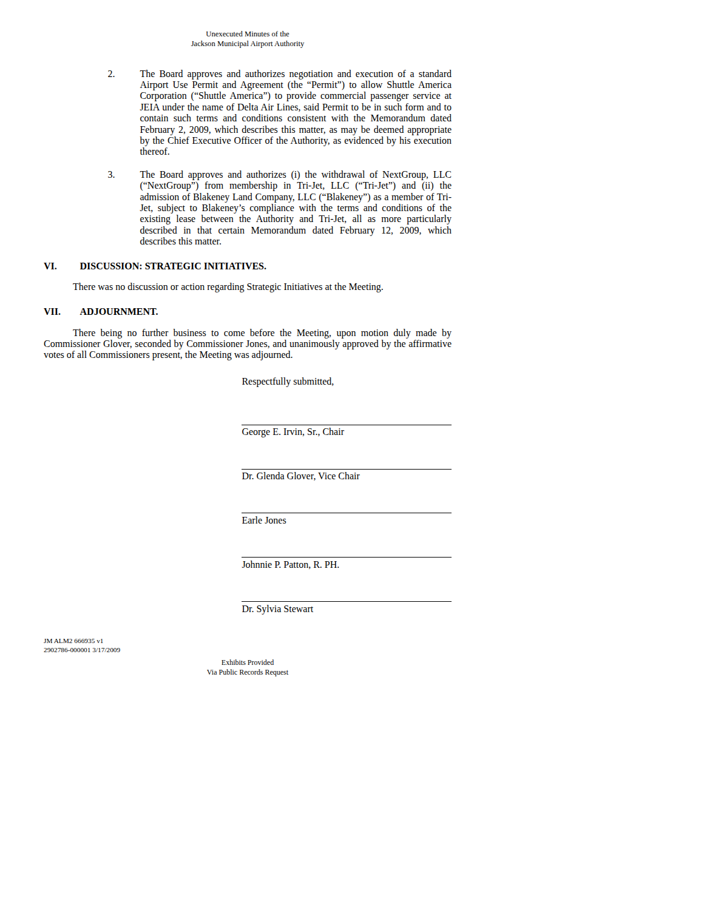Unexecuted Minutes of the
Jackson Municipal Airport Authority
2.
The Board approves and authorizes negotiation and execution of a standard Airport Use Permit and Agreement (the “Permit”) to allow Shuttle America Corporation (“Shuttle America”) to provide commercial passenger service at JEIA under the name of Delta Air Lines, said Permit to be in such form and to contain such terms and conditions consistent with the Memorandum dated February 2, 2009, which describes this matter, as may be deemed appropriate by the Chief Executive Officer of the Authority, as evidenced by his execution thereof.
3.
The Board approves and authorizes (i) the withdrawal of NextGroup, LLC (“NextGroup”) from membership in Tri-Jet, LLC (“Tri-Jet”) and (ii) the admission of Blakeney Land Company, LLC (“Blakeney”) as a member of Tri-Jet, subject to Blakeney’s compliance with the terms and conditions of the existing lease between the Authority and Tri-Jet, all as more particularly described in that certain Memorandum dated February 12, 2009, which describes this matter.
VI. DISCUSSION: STRATEGIC INITIATIVES.
There was no discussion or action regarding Strategic Initiatives at the Meeting.
VII. ADJOURNMENT.
There being no further business to come before the Meeting, upon motion duly made by Commissioner Glover, seconded by Commissioner Jones, and unanimously approved by the affirmative votes of all Commissioners present, the Meeting was adjourned.
Respectfully submitted,
George E. Irvin, Sr., Chair
Dr. Glenda Glover, Vice Chair
Earle Jones
Johnnie P. Patton, R. PH.
Dr. Sylvia Stewart
JM ALM2 666935 v1
2902786-000001 3/17/2009
Exhibits Provided
Via Public Records Request